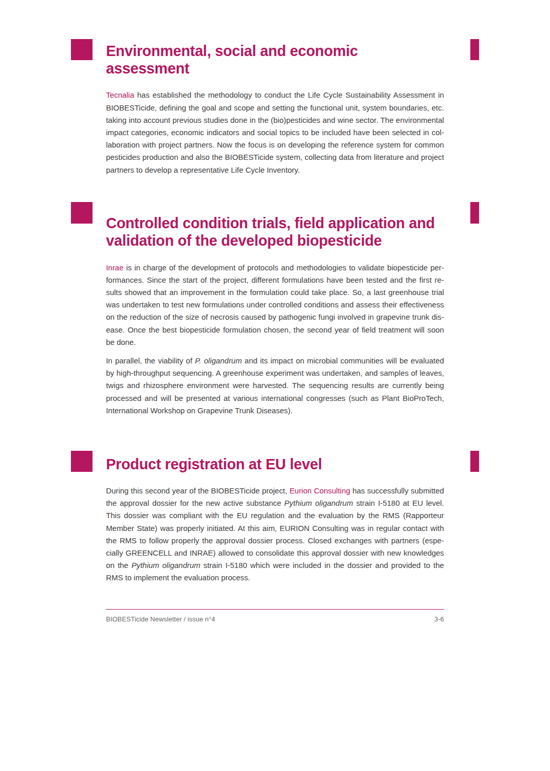Environmental, social and economic assessment
Tecnalia has established the methodology to conduct the Life Cycle Sustainability Assessment in BIOBESTicide, defining the goal and scope and setting the functional unit, system boundaries, etc. taking into account previous studies done in the (bio)pesticides and wine sector. The environmental impact categories, economic indicators and social topics to be included have been selected in collaboration with project partners. Now the focus is on developing the reference system for common pesticides production and also the BIOBESTicide system, collecting data from literature and project partners to develop a representative Life Cycle Inventory.
Controlled condition trials, field application and validation of the developed biopesticide
Inrae is in charge of the development of protocols and methodologies to validate biopesticide performances. Since the start of the project, different formulations have been tested and the first results showed that an improvement in the formulation could take place. So, a last greenhouse trial was undertaken to test new formulations under controlled conditions and assess their effectiveness on the reduction of the size of necrosis caused by pathogenic fungi involved in grapevine trunk disease. Once the best biopesticide formulation chosen, the second year of field treatment will soon be done.
In parallel, the viability of P. oligandrum and its impact on microbial communities will be evaluated by high-throughput sequencing. A greenhouse experiment was undertaken, and samples of leaves, twigs and rhizosphere environment were harvested. The sequencing results are currently being processed and will be presented at various international congresses (such as Plant BioProTech, International Workshop on Grapevine Trunk Diseases).
Product registration at EU level
During this second year of the BIOBESTicide project, Eurion Consulting has successfully submitted the approval dossier for the new active substance Pythium oligandrum strain I-5180 at EU level. This dossier was compliant with the EU regulation and the evaluation by the RMS (Rapporteur Member State) was properly initiated. At this aim, EURION Consulting was in regular contact with the RMS to follow properly the approval dossier process. Closed exchanges with partners (especially GREENCELL and INRAE) allowed to consolidate this approval dossier with new knowledges on the Pythium oligandrum strain I-5180 which were included in the dossier and provided to the RMS to implement the evaluation process.
BIOBESTicide Newsletter / issue n°4
3-6